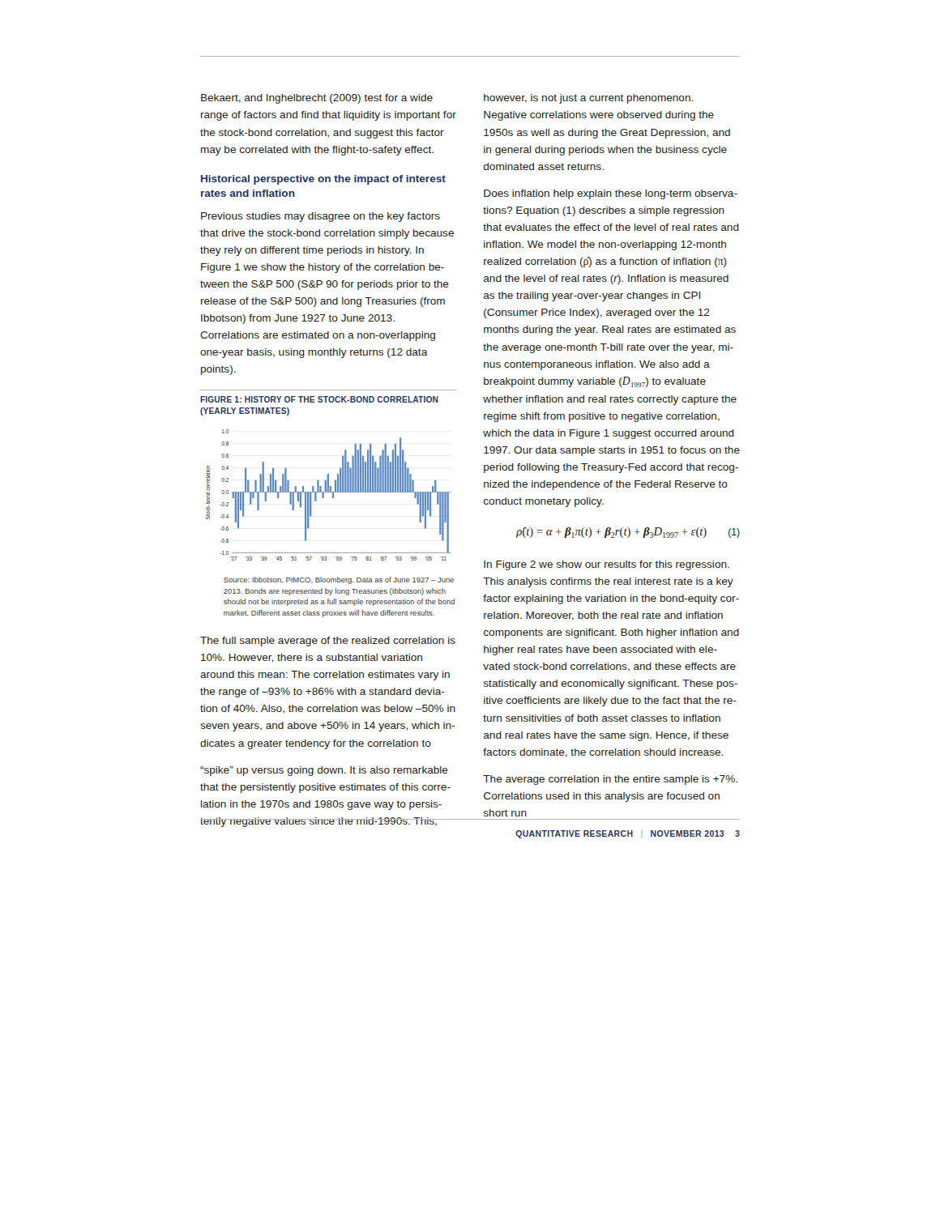Bekaert, and Inghelbrecht (2009) test for a wide range of factors and find that liquidity is important for the stock-bond correlation, and suggest this factor may be correlated with the flight-to-safety effect.
Historical perspective on the impact of interest rates and inflation
Previous studies may disagree on the key factors that drive the stock-bond correlation simply because they rely on different time periods in history. In Figure 1 we show the history of the correlation between the S&P 500 (S&P 90 for periods prior to the release of the S&P 500) and long Treasuries (from Ibbotson) from June 1927 to June 2013. Correlations are estimated on a non-overlapping one-year basis, using monthly returns (12 data points).
FIGURE 1: HISTORY OF THE STOCK-BOND CORRELATION
(YEARLY ESTIMATES)
1.0 0.8 0.6 0.4 0.2 0.0 -0.2 -0.4 -0.6 -0.8 -1.0 ’27 ’33 ’39 ’45 ’51 ’57 ’63 ’69 ’75 ’81 ’87 ’93 ’99 ’05 ’11 Stock-bond correlation
Source: Ibbotson, PIMCO, Bloomberg. Data as of June 1927 – June 2013. Bonds are represented by long Treasuries (Ibbotson) which should not be interpreted as a full sample representation of the bond market. Different asset class proxies will have different results.
The full sample average of the realized correlation is 10%. However, there is a substantial variation around this mean: The correlation estimates vary in the range of –93% to +86% with a standard deviation of 40%. Also, the correlation was below –50% in seven years, and above +50% in 14 years, which indicates a greater tendency for the correlation to
“spike” up versus going down. It is also remarkable that the persistently positive estimates of this correlation in the 1970s and 1980s gave way to persistently negative values since the mid-1990s. This, however, is not just a current phenomenon. Negative correlations were observed during the 1950s as well as during the Great Depression, and in general during periods when the business cycle dominated asset returns.
Does inflation help explain these long-term observations? Equation (1) describes a simple regression that evaluates the effect of the level of real rates and inflation. We model the non-overlapping 12-month realized correlation (ρ̂) as a function of inflation (π) and the level of real rates (r). Inflation is measured as the trailing year-over-year changes in CPI (Consumer Price Index), averaged over the 12 months during the year. Real rates are estimated as the average one-month T-bill rate over the year, minus contemporaneous inflation. We also add a breakpoint dummy variable (D1997) to evaluate whether inflation and real rates correctly capture the regime shift from positive to negative correlation, which the data in Figure 1 suggest occurred around 1997. Our data sample starts in 1951 to focus on the period following the Treasury-Fed accord that recognized the independence of the Federal Reserve to conduct monetary policy.
ρ̂(t) = α + β1π(t) + β2r(t) + β3D1997 + ε(t) (1)
In Figure 2 we show our results for this regression. This analysis confirms the real interest rate is a key factor explaining the variation in the bond-equity correlation. Moreover, both the real rate and inflation components are significant. Both higher inflation and higher real rates have been associated with elevated stock-bond correlations, and these effects are statistically and economically significant. These positive coefficients are likely due to the fact that the return sensitivities of both asset classes to inflation and real rates have the same sign. Hence, if these factors dominate, the correlation should increase.
The average correlation in the entire sample is +7%. Correlations used in this analysis are focused on short run
QUANTITATIVE RESEARCH | NOVEMBER 2013 3